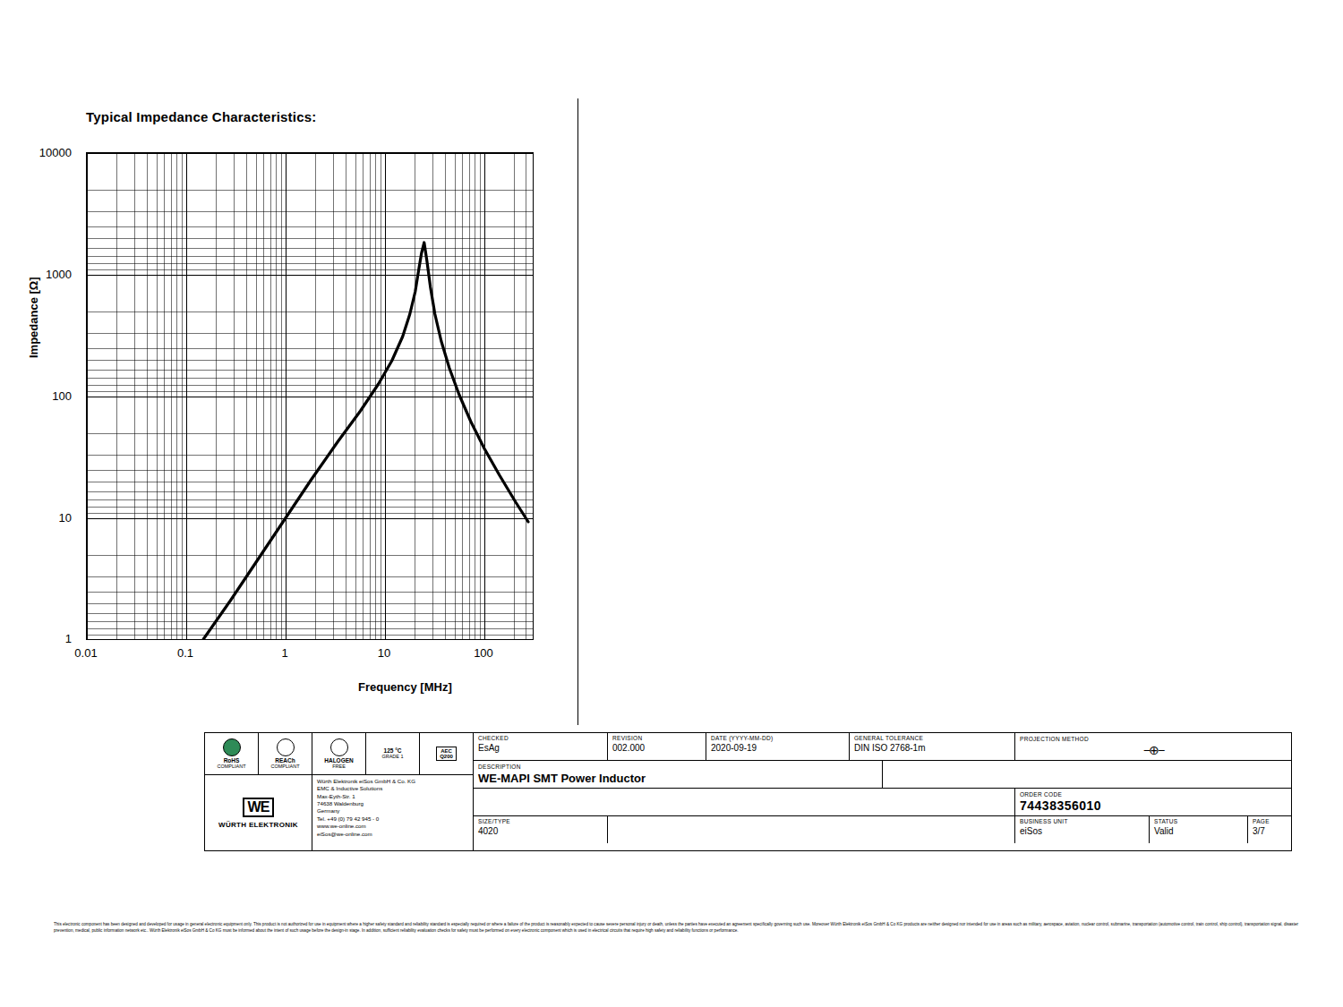Typical Impedance Characteristics:
Impedance [Ω]
10000
1000
100
10
1
0.01
0.1
1
10
100
Frequency [MHz]
RoHS COMPLIANT
REACh COMPLIANT
HALOGEN FREE
125 °C GRADE 1
AEC
Q200
WE WÜRTH ELEKTRONIK
Würth Elektronik eiSos GmbH & Co. KG
EMC & Inductive Solutions
Max-Eyth-Str. 1
74638 Waldenburg
Germany
Tel. +49 (0) 79 42 945 - 0
www.we-online.com
eiSos@we-online.com
Checked
EsAg
Revision
002.000
Date (YYYY-MM-DD)
2020-09-19
General Tolerance
DIN ISO 2768-1m
Projection Method
−⊕−
Description
WE-MAPI SMT Power Inductor
Order Code
74438356010
Size/Type
4020
Business Unit
eiSos
Status
Valid
Page
3/7
This electronic component has been designed and developed for usage in general electronic equipment only. This product is not authorized for use in equipment where a higher safety standard and reliability standard is especially required or where a failure of the product is reasonably expected to cause severe personal injury or death, unless the parties have executed an agreement specifically governing such use. Moreover Würth Elektronik eiSos GmbH & Co KG products are neither designed nor intended for use in areas such as military, aerospace, aviation, nuclear control, submarine, transportation (automotive control, train control, ship control), transportation signal, disaster prevention, medical, public information network etc.. Würth Elektronik eiSos GmbH & Co KG must be informed about the intent of such usage before the design-in stage. In addition, sufficient reliability evaluation checks for safety must be performed on every electronic component which is used in electrical circuits that require high safety and reliability functions or performance.